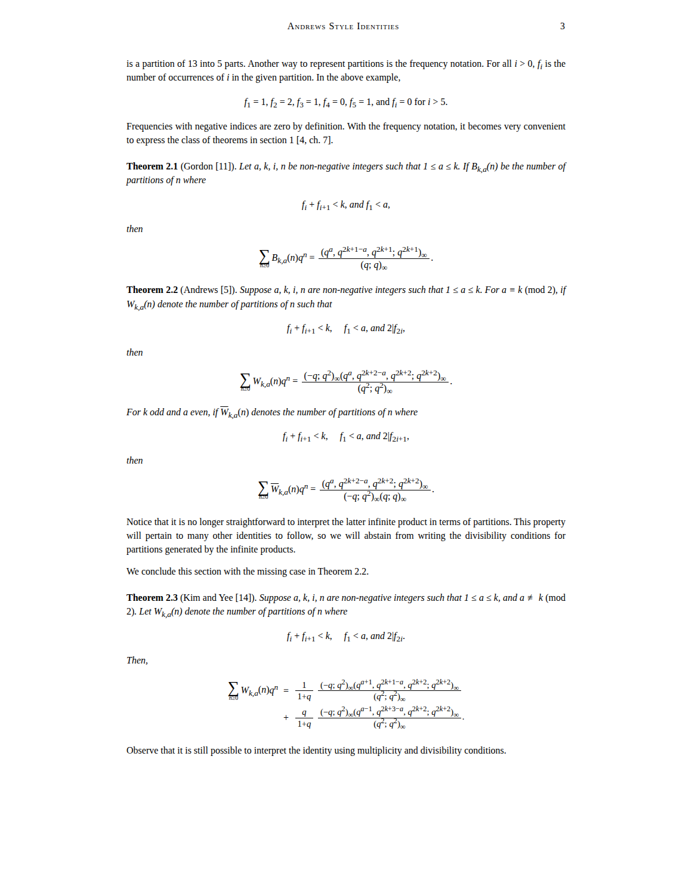Andrews Style Identities 3
is a partition of 13 into 5 parts. Another way to represent partitions is the frequency notation. For all i > 0, fi is the number of occurrences of i in the given partition. In the above example,
f1 = 1, f2 = 2, f3 = 1, f4 = 0, f5 = 1, and fi = 0 for i > 5.
Frequencies with negative indices are zero by definition. With the frequency notation, it becomes very convenient to express the class of theorems in section 1 [4, ch. 7].
Theorem 2.1 (Gordon [11]). Let a, k, i, n be non-negative integers such that 1 ≤ a ≤ k. If Bk,a(n) be the number of partitions of n where
fi + fi+1 < k, and f1 < a,
then
∑n≥0 Bk,a(n)qn = (qa, q2k+1−a, q2k+1; q2k+1)∞ (q; q)∞ .
Theorem 2.2 (Andrews [5]). Suppose a, k, i, n are non-negative integers such that 1 ≤ a ≤ k. For a ≡ k (mod 2), if Wk,a(n) denote the number of partitions of n such that
fi + fi+1 < k, f1 < a, and 2|f2i,
then
∑n≥0 Wk,a(n)qn = (−q; q2)∞(qa, q2k+2−a, q2k+2; q2k+2)∞ (q2; q2)∞ .
For k odd and a even, if Wk,a(n) denotes the number of partitions of n where
fi + fi+1 < k, f1 < a, and 2|f2i+1,
then
∑n≥0 Wk,a(n)qn = (qa, q2k+2−a, q2k+2; q2k+2)∞ (−q; q2)∞(q; q)∞ .
Notice that it is no longer straightforward to interpret the latter infinite product in terms of partitions. This property will pertain to many other identities to follow, so we will abstain from writing the divisibility conditions for partitions generated by the infinite products.
We conclude this section with the missing case in Theorem 2.2.
Theorem 2.3 (Kim and Yee [14]). Suppose a, k, i, n are non-negative integers such that 1 ≤ a ≤ k, and a ≢ k (mod 2). Let Wk,a(n) denote the number of partitions of n where
fi + fi+1 < k, f1 < a, and 2|f2i.
Then,
∑n≥0 Wk,a(n)qn
=
11+q (−q; q2)∞(qa+1, q2k+1−a, q2k+2; q2k+2)∞ (q2; q2)∞
+
q 1+q (−q; q2)∞(qa−1, q2k+3−a, q2k+2; q2k+2)∞ (q2; q2)∞ .
Observe that it is still possible to interpret the identity using multiplicity and divisibility conditions.